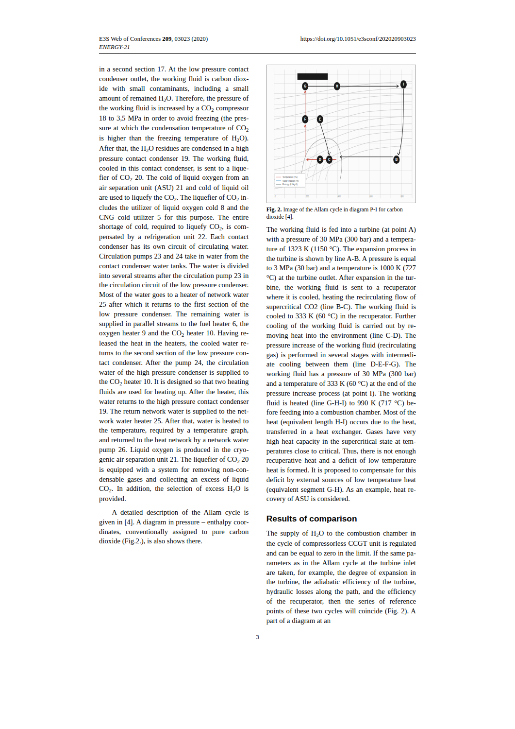E3S Web of Conferences 209, 03023 (2020) ENERGY-21
https://doi.org/10.1051/e3sconf/202020903023
in a second section 17. At the low pressure contact condenser outlet, the working fluid is carbon dioxide with small contaminants, including a small amount of remained H2O. Therefore, the pressure of the working fluid is increased by a CO2 compressor 18 to 3,5 MPa in order to avoid freezing (the pressure at which the condensation temperature of CO2 is higher than the freezing temperature of H2O). After that, the H2O residues are condensed in a high pressure contact condenser 19. The working fluid, cooled in this contact condenser, is sent to a liquefier of CO2 20. The cold of liquid oxygen from an air separation unit (ASU) 21 and cold of liquid oil are used to liquefy the CO2. The liquefier of CO2 includes the utilizer of liquid oxygen cold 8 and the CNG cold utilizer 5 for this purpose. The entire shortage of cold, required to liquefy CO2, is compensated by a refrigeration unit 22. Each contact condenser has its own circuit of circulating water. Circulation pumps 23 and 24 take in water from the contact condenser water tanks. The water is divided into several streams after the circulation pump 23 in the circulation circuit of the low pressure condenser. Most of the water goes to a heater of network water 25 after which it returns to the first section of the low pressure condenser. The remaining water is supplied in parallel streams to the fuel heater 6, the oxygen heater 9 and the CO2 heater 10. Having released the heat in the heaters, the cooled water returns to the second section of the low pressure contact condenser. After the pump 24, the circulation water of the high pressure condenser is supplied to the CO2 heater 10. It is designed so that two heating fluids are used for heating up. After the heater, this water returns to the high pressure contact condenser 19. The return network water is supplied to the network water heater 25. After that, water is heated to the temperature, required by a temperature graph, and returned to the heat network by a network water pump 26. Liquid oxygen is produced in the cryogenic air separation unit 21. The liquefier of CO2 20 is equipped with a system for removing non-condensable gases and collecting an excess of liquid CO2. In addition, the selection of excess H2O is provided.
A detailed description of the Allam cycle is given in [4]. A diagram in pressure – enthalpy coordinates, conventionally assigned to pure carbon dioxide (Fig.2.), is also shows there.
Additional Heat Input G H I F E B D C Temperature (°C) Vapor Fraction (%) Entropy (kJ/kg·K) 0 200 400 600 800
Fig. 2. Image of the Allam cycle in diagram P-I for carbon dioxide [4].
The working fluid is fed into a turbine (at point A) with a pressure of 30 MPa (300 bar) and a temperature of 1323 K (1150 °C). The expansion process in the turbine is shown by line A-B. A pressure is equal to 3 MPa (30 bar) and a temperature is 1000 K (727 °C) at the turbine outlet. After expansion in the turbine, the working fluid is sent to a recuperator where it is cooled, heating the recirculating flow of supercritical CO2 (line B-C). The working fluid is cooled to 333 K (60 °C) in the recuperator. Further cooling of the working fluid is carried out by removing heat into the environment (line C-D). The pressure increase of the working fluid (recirculating gas) is performed in several stages with intermediate cooling between them (line D-E-F-G). The working fluid has a pressure of 30 MPa (300 bar) and a temperature of 333 K (60 °C) at the end of the pressure increase process (at point I). The working fluid is heated (line G-H-I) to 990 K (717 °C) before feeding into a combustion chamber. Most of the heat (equivalent length H-I) occurs due to the heat, transferred in a heat exchanger. Gases have very high heat capacity in the supercritical state at temperatures close to critical. Thus, there is not enough recuperative heat and a deficit of low temperature heat is formed. It is proposed to compensate for this deficit by external sources of low temperature heat (equivalent segment G-H). As an example, heat recovery of ASU is considered.
Results of comparison
The supply of H2O to the combustion chamber in the cycle of compressorless CCGT unit is regulated and can be equal to zero in the limit. If the same parameters as in the Allam cycle at the turbine inlet are taken, for example, the degree of expansion in the turbine, the adiabatic efficiency of the turbine, hydraulic losses along the path, and the efficiency of the recuperator, then the series of reference points of these two cycles will coincide (Fig. 2). A part of a diagram at an
3